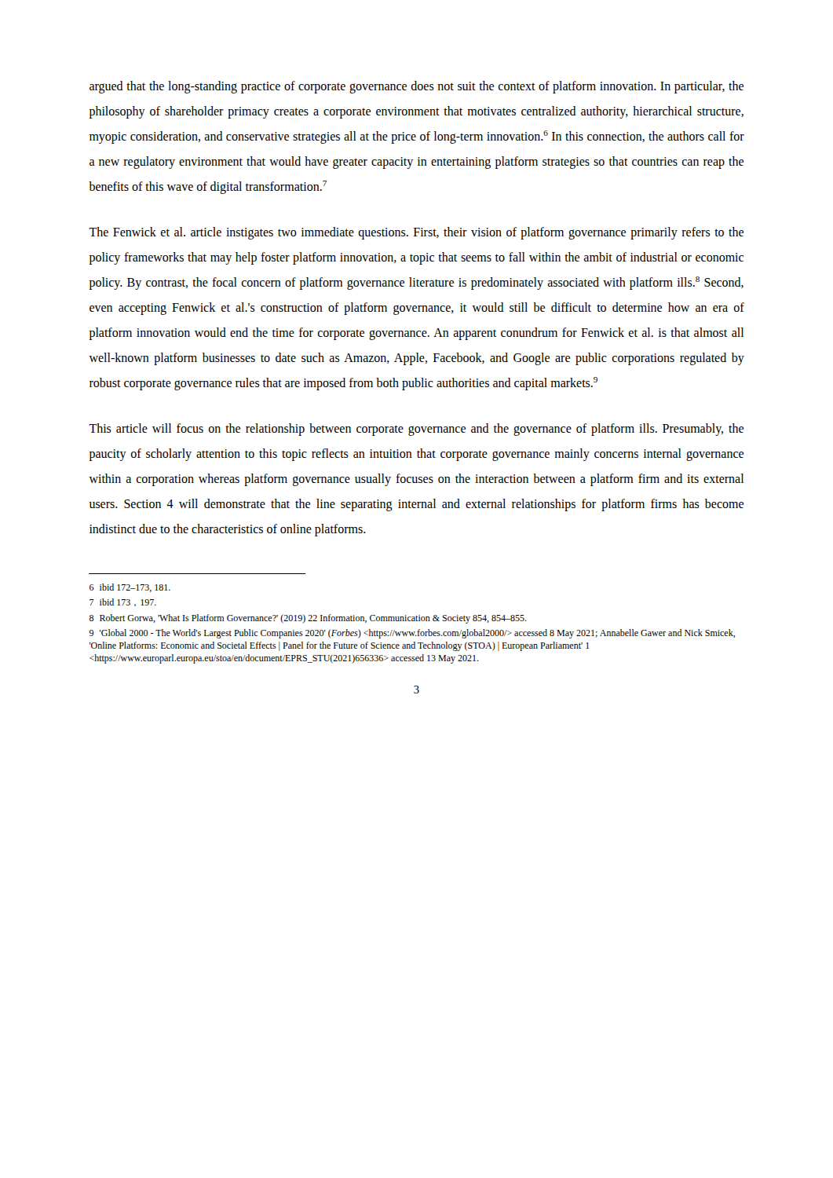argued that the long-standing practice of corporate governance does not suit the context of platform innovation. In particular, the philosophy of shareholder primacy creates a corporate environment that motivates centralized authority, hierarchical structure, myopic consideration, and conservative strategies all at the price of long-term innovation.6 In this connection, the authors call for a new regulatory environment that would have greater capacity in entertaining platform strategies so that countries can reap the benefits of this wave of digital transformation.7
The Fenwick et al. article instigates two immediate questions. First, their vision of platform governance primarily refers to the policy frameworks that may help foster platform innovation, a topic that seems to fall within the ambit of industrial or economic policy. By contrast, the focal concern of platform governance literature is predominately associated with platform ills.8 Second, even accepting Fenwick et al.'s construction of platform governance, it would still be difficult to determine how an era of platform innovation would end the time for corporate governance. An apparent conundrum for Fenwick et al. is that almost all well-known platform businesses to date such as Amazon, Apple, Facebook, and Google are public corporations regulated by robust corporate governance rules that are imposed from both public authorities and capital markets.9
This article will focus on the relationship between corporate governance and the governance of platform ills. Presumably, the paucity of scholarly attention to this topic reflects an intuition that corporate governance mainly concerns internal governance within a corporation whereas platform governance usually focuses on the interaction between a platform firm and its external users. Section 4 will demonstrate that the line separating internal and external relationships for platform firms has become indistinct due to the characteristics of online platforms.
6 ibid 172–173, 181.
7 ibid 173，197.
8 Robert Gorwa, 'What Is Platform Governance?' (2019) 22 Information, Communication & Society 854, 854–855.
9 'Global 2000 - The World's Largest Public Companies 2020' (Forbes) <https://www.forbes.com/global2000/> accessed 8 May 2021; Annabelle Gawer and Nick Smicek, 'Online Platforms: Economic and Societal Effects | Panel for the Future of Science and Technology (STOA) | European Parliament' 1 <https://www.europarl.europa.eu/stoa/en/document/EPRS_STU(2021)656336> accessed 13 May 2021.
3